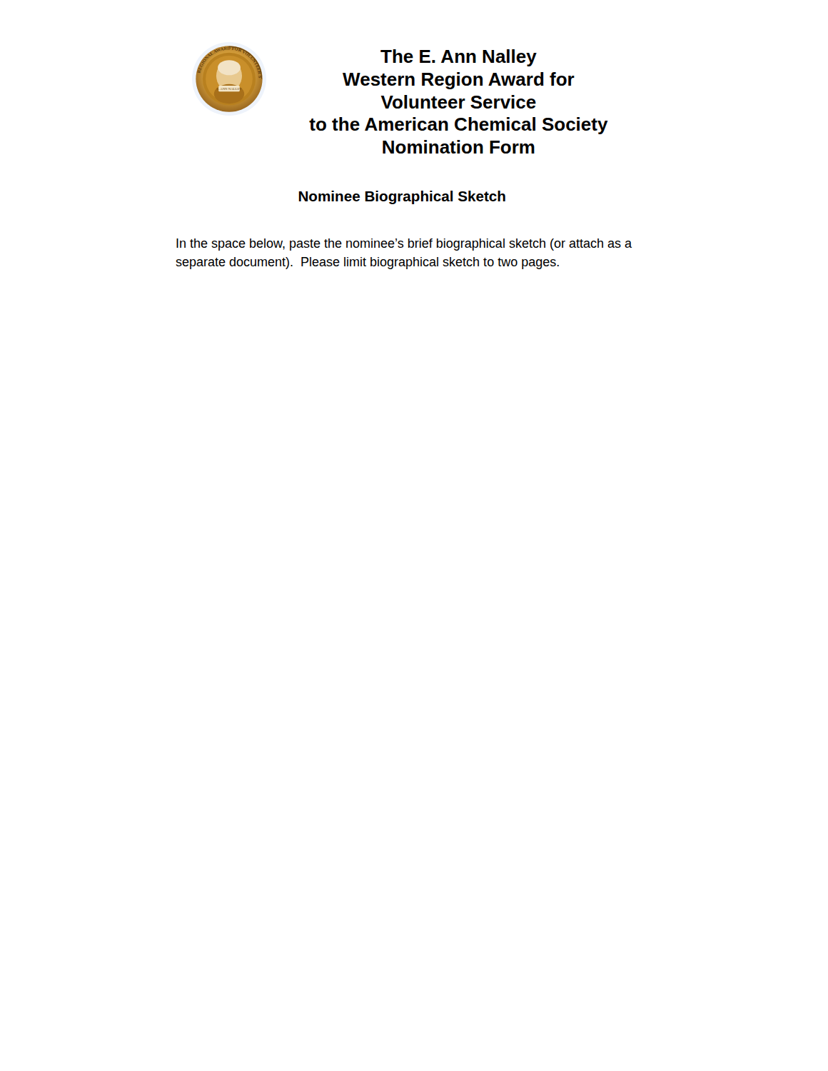The E. Ann Nalley
Western Region Award for Volunteer Service
to the American Chemical Society
Nomination Form
Nominee Biographical Sketch
In the space below, paste the nominee’s brief biographical sketch (or attach as a separate document). Please limit biographical sketch to two pages.